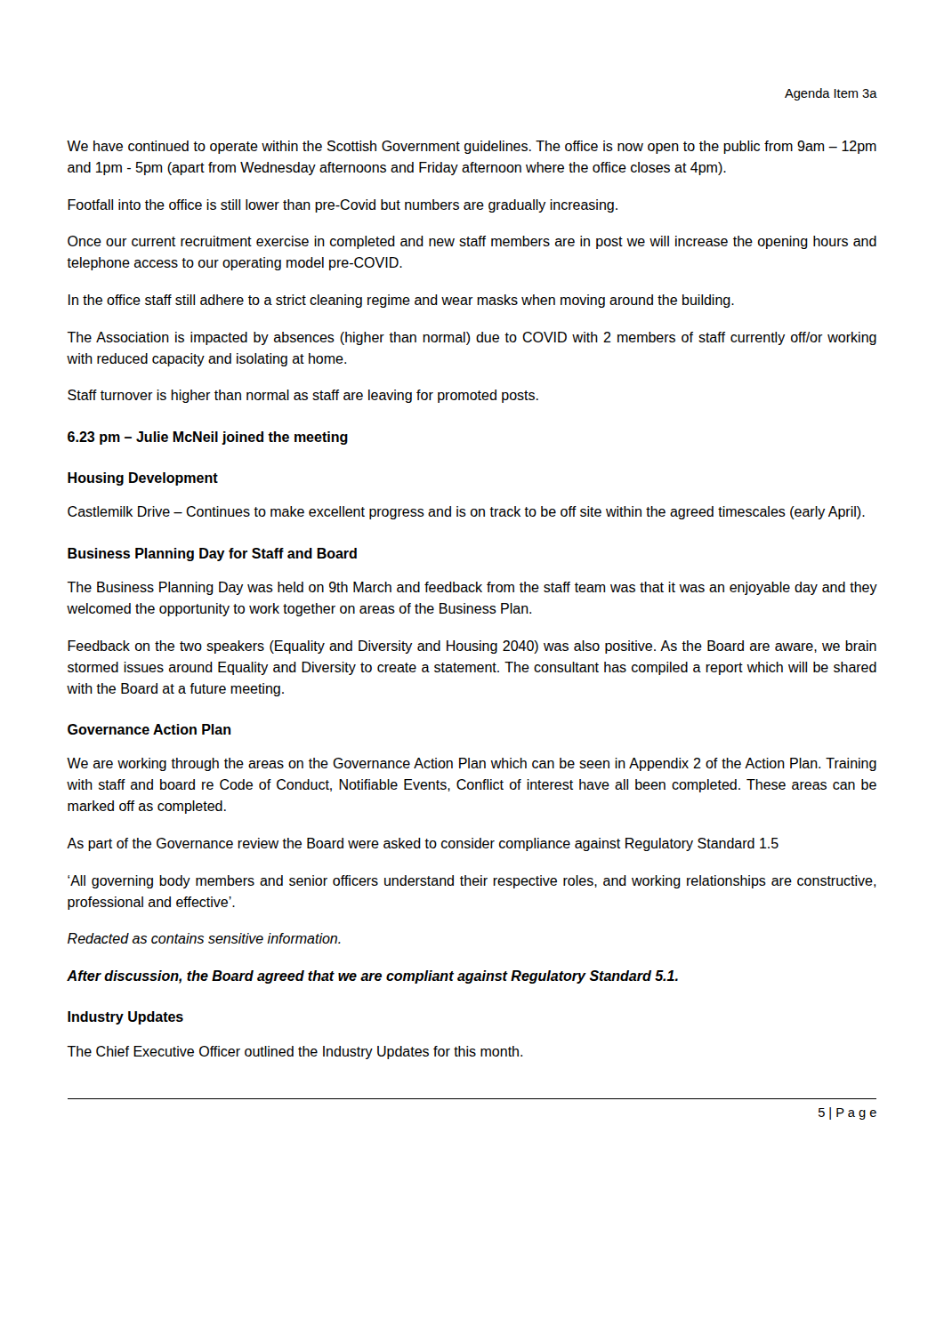Agenda Item 3a
We have continued to operate within the Scottish Government guidelines. The office is now open to the public from 9am – 12pm and 1pm - 5pm (apart from Wednesday afternoons and Friday afternoon where the office closes at 4pm).
Footfall into the office is still lower than pre-Covid but numbers are gradually increasing.
Once our current recruitment exercise in completed and new staff members are in post we will increase the opening hours and telephone access to our operating model pre-COVID.
In the office staff still adhere to a strict cleaning regime and wear masks when moving around the building.
The Association is impacted by absences (higher than normal) due to COVID with 2 members of staff currently off/or working with reduced capacity and isolating at home.
Staff turnover is higher than normal as staff are leaving for promoted posts.
6.23 pm – Julie McNeil joined the meeting
Housing Development
Castlemilk Drive – Continues to make excellent progress and is on track to be off site within the agreed timescales (early April).
Business Planning Day for Staff and Board
The Business Planning Day was held on 9th March and feedback from the staff team was that it was an enjoyable day and they welcomed the opportunity to work together on areas of the Business Plan.
Feedback on the two speakers (Equality and Diversity and Housing 2040) was also positive. As the Board are aware, we brain stormed issues around Equality and Diversity to create a statement. The consultant has compiled a report which will be shared with the Board at a future meeting.
Governance Action Plan
We are working through the areas on the Governance Action Plan which can be seen in Appendix 2 of the Action Plan. Training with staff and board re Code of Conduct, Notifiable Events, Conflict of interest have all been completed. These areas can be marked off as completed.
As part of the Governance review the Board were asked to consider compliance against Regulatory Standard 1.5
‘All governing body members and senior officers understand their respective roles, and working relationships are constructive, professional and effective’.
Redacted as contains sensitive information.
After discussion, the Board agreed that we are compliant against Regulatory Standard 5.1.
Industry Updates
The Chief Executive Officer outlined the Industry Updates for this month.
5 | P a g e